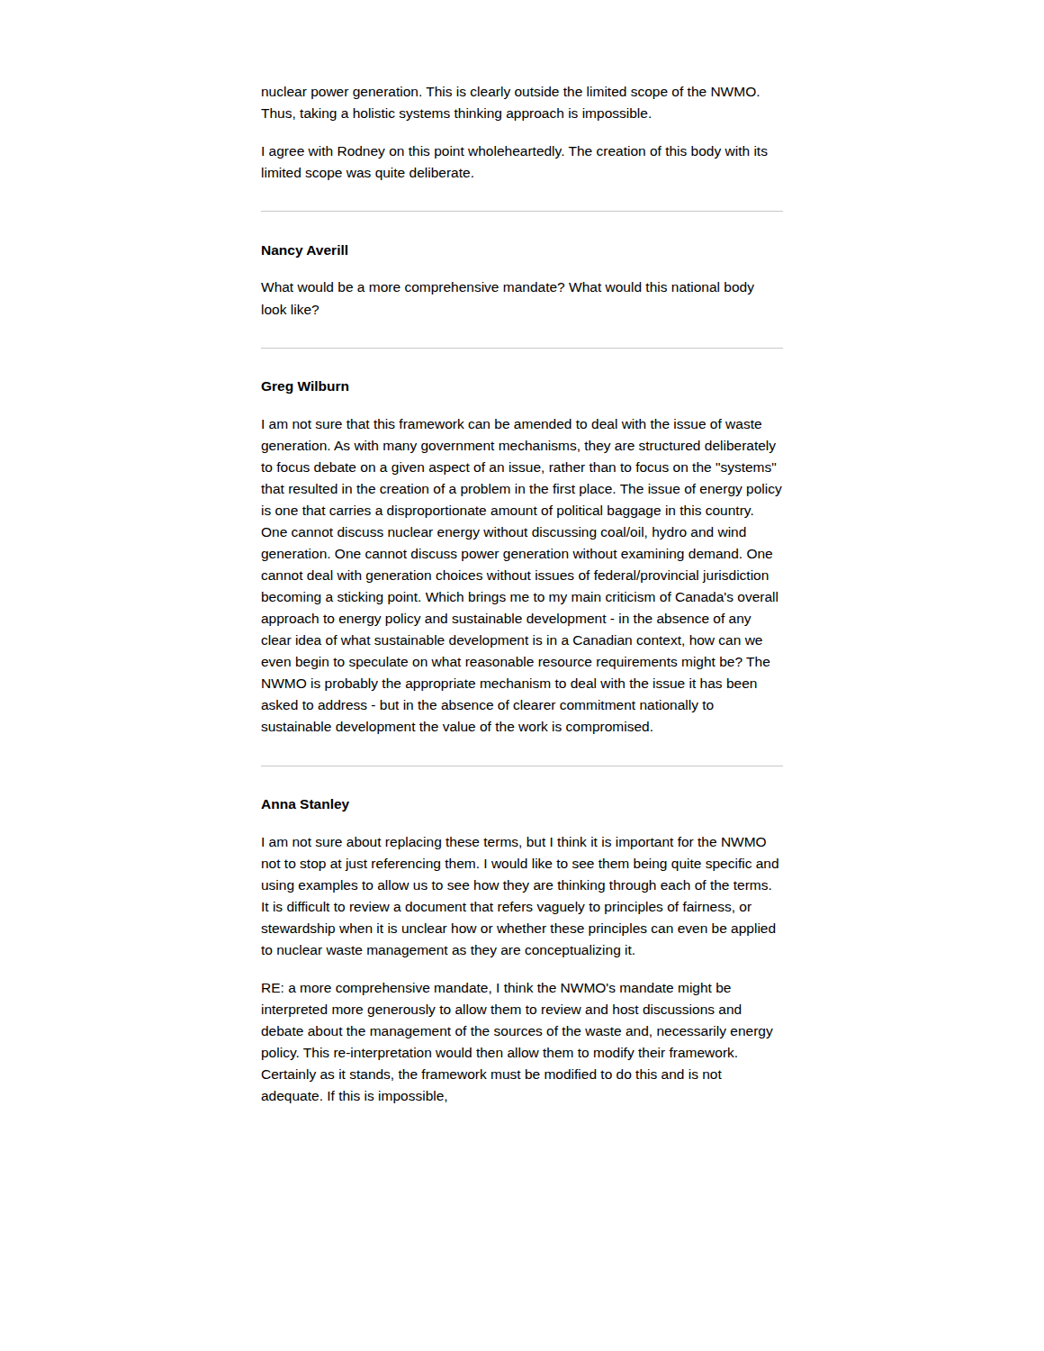nuclear power generation. This is clearly outside the limited scope of the NWMO. Thus, taking a holistic systems thinking approach is impossible.
I agree with Rodney on this point wholeheartedly. The creation of this body with its limited scope was quite deliberate.
Nancy Averill
What would be a more comprehensive mandate? What would this national body look like?
Greg Wilburn
I am not sure that this framework can be amended to deal with the issue of waste generation. As with many government mechanisms, they are structured deliberately to focus debate on a given aspect of an issue, rather than to focus on the "systems" that resulted in the creation of a problem in the first place. The issue of energy policy is one that carries a disproportionate amount of political baggage in this country. One cannot discuss nuclear energy without discussing coal/oil, hydro and wind generation. One cannot discuss power generation without examining demand. One cannot deal with generation choices without issues of federal/provincial jurisdiction becoming a sticking point. Which brings me to my main criticism of Canada's overall approach to energy policy and sustainable development - in the absence of any clear idea of what sustainable development is in a Canadian context, how can we even begin to speculate on what reasonable resource requirements might be? The NWMO is probably the appropriate mechanism to deal with the issue it has been asked to address - but in the absence of clearer commitment nationally to sustainable development the value of the work is compromised.
Anna Stanley
I am not sure about replacing these terms, but I think it is important for the NWMO not to stop at just referencing them. I would like to see them being quite specific and using examples to allow us to see how they are thinking through each of the terms. It is difficult to review a document that refers vaguely to principles of fairness, or stewardship when it is unclear how or whether these principles can even be applied to nuclear waste management as they are conceptualizing it.
RE: a more comprehensive mandate, I think the NWMO's mandate might be interpreted more generously to allow them to review and host discussions and debate about the management of the sources of the waste and, necessarily energy policy. This re-interpretation would then allow them to modify their framework. Certainly as it stands, the framework must be modified to do this and is not adequate. If this is impossible,